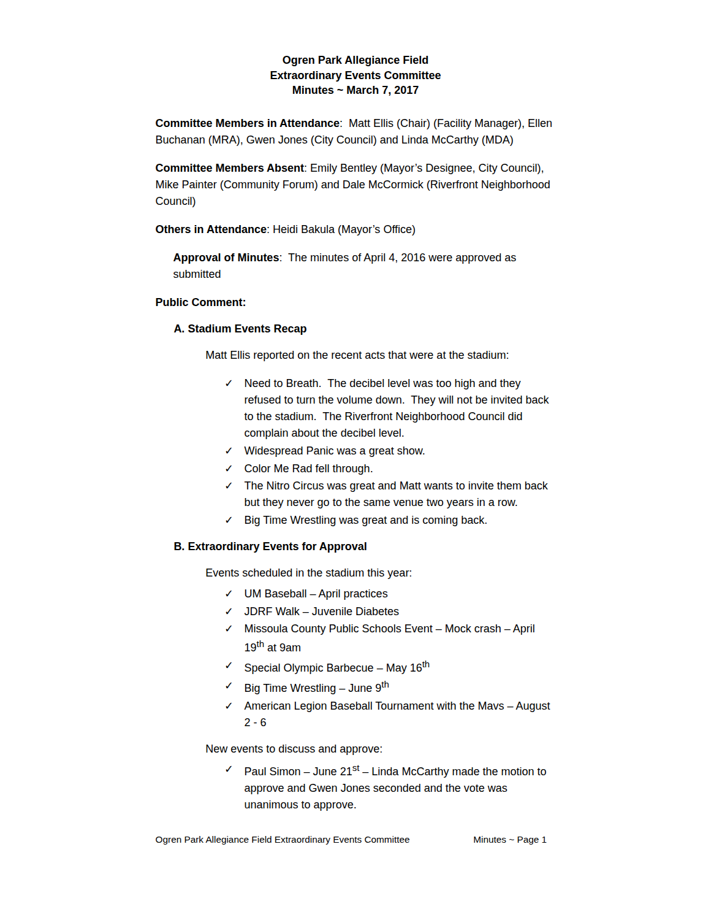Ogren Park Allegiance Field
Extraordinary Events Committee
Minutes ~ March 7, 2017
Committee Members in Attendance: Matt Ellis (Chair) (Facility Manager), Ellen Buchanan (MRA), Gwen Jones (City Council) and Linda McCarthy (MDA)
Committee Members Absent: Emily Bentley (Mayor’s Designee, City Council), Mike Painter (Community Forum) and Dale McCormick (Riverfront Neighborhood Council)
Others in Attendance: Heidi Bakula (Mayor’s Office)
Approval of Minutes: The minutes of April 4, 2016 were approved as submitted
Public Comment:
Stadium Events Recap
Matt Ellis reported on the recent acts that were at the stadium:
Need to Breath. The decibel level was too high and they refused to turn the volume down. They will not be invited back to the stadium. The Riverfront Neighborhood Council did complain about the decibel level.
Widespread Panic was a great show.
Color Me Rad fell through.
The Nitro Circus was great and Matt wants to invite them back but they never go to the same venue two years in a row.
Big Time Wrestling was great and is coming back.
Extraordinary Events for Approval
Events scheduled in the stadium this year:
UM Baseball – April practices
JDRF Walk – Juvenile Diabetes
Missoula County Public Schools Event – Mock crash – April 19th at 9am
Special Olympic Barbecue – May 16th
Big Time Wrestling – June 9th
American Legion Baseball Tournament with the Mavs – August 2 - 6
New events to discuss and approve:
Paul Simon – June 21st – Linda McCarthy made the motion to approve and Gwen Jones seconded and the vote was unanimous to approve.
Ogren Park Allegiance Field Extraordinary Events Committee Minutes ~ Page 1